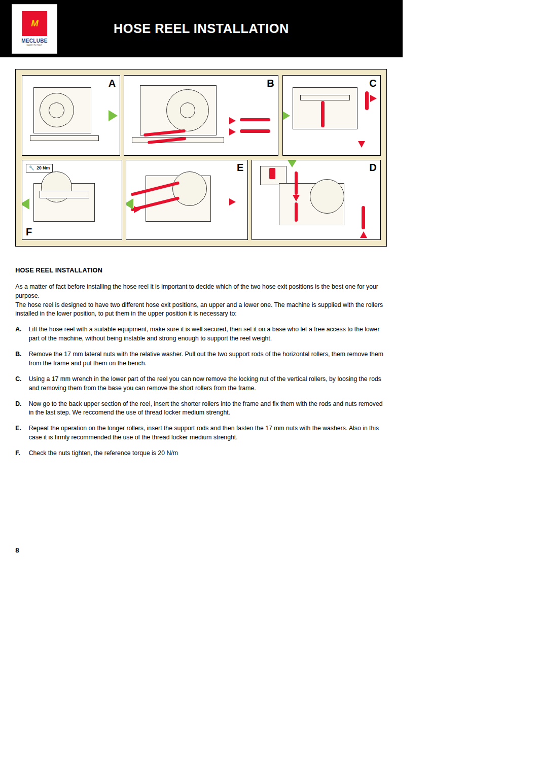M
MECLUBE
MADE IN ITALY
HOSE REEL INSTALLATION
A
B
C
F
🔧20 Nm
E
D
HOSE REEL INSTALLATION
As a matter of fact before installing the hose reel it is important to decide which of the two hose exit positions is the best one for your purpose.
The hose reel is designed to have two different hose exit positions, an upper and a lower one. The machine is supplied with the rollers installed in the lower position, to put them in the upper position it is necessary to:
A. Lift the hose reel with a suitable equipment, make sure it is well secured, then set it on a base who let a free access to the lower part of the machine, without being instable and strong enough to support the reel weight.
B. Remove the 17 mm lateral nuts with the relative washer. Pull out the two support rods of the horizontal rollers, them remove them from the frame and put them on the bench.
C. Using a 17 mm wrench in the lower part of the reel you can now remove the locking nut of the vertical rollers, by loosing the rods and removing them from the base you can remove the short rollers from the frame.
D. Now go to the back upper section of the reel, insert the shorter rollers into the frame and fix them with the rods and nuts removed in the last step. We reccomend the use of thread locker medium strenght.
E. Repeat the operation on the longer rollers, insert the support rods and then fasten the 17 mm nuts with the washers. Also in this case it is firmly recommended the use of the thread locker medium strenght.
F. Check the nuts tighten, the reference torque is 20 N/m
8